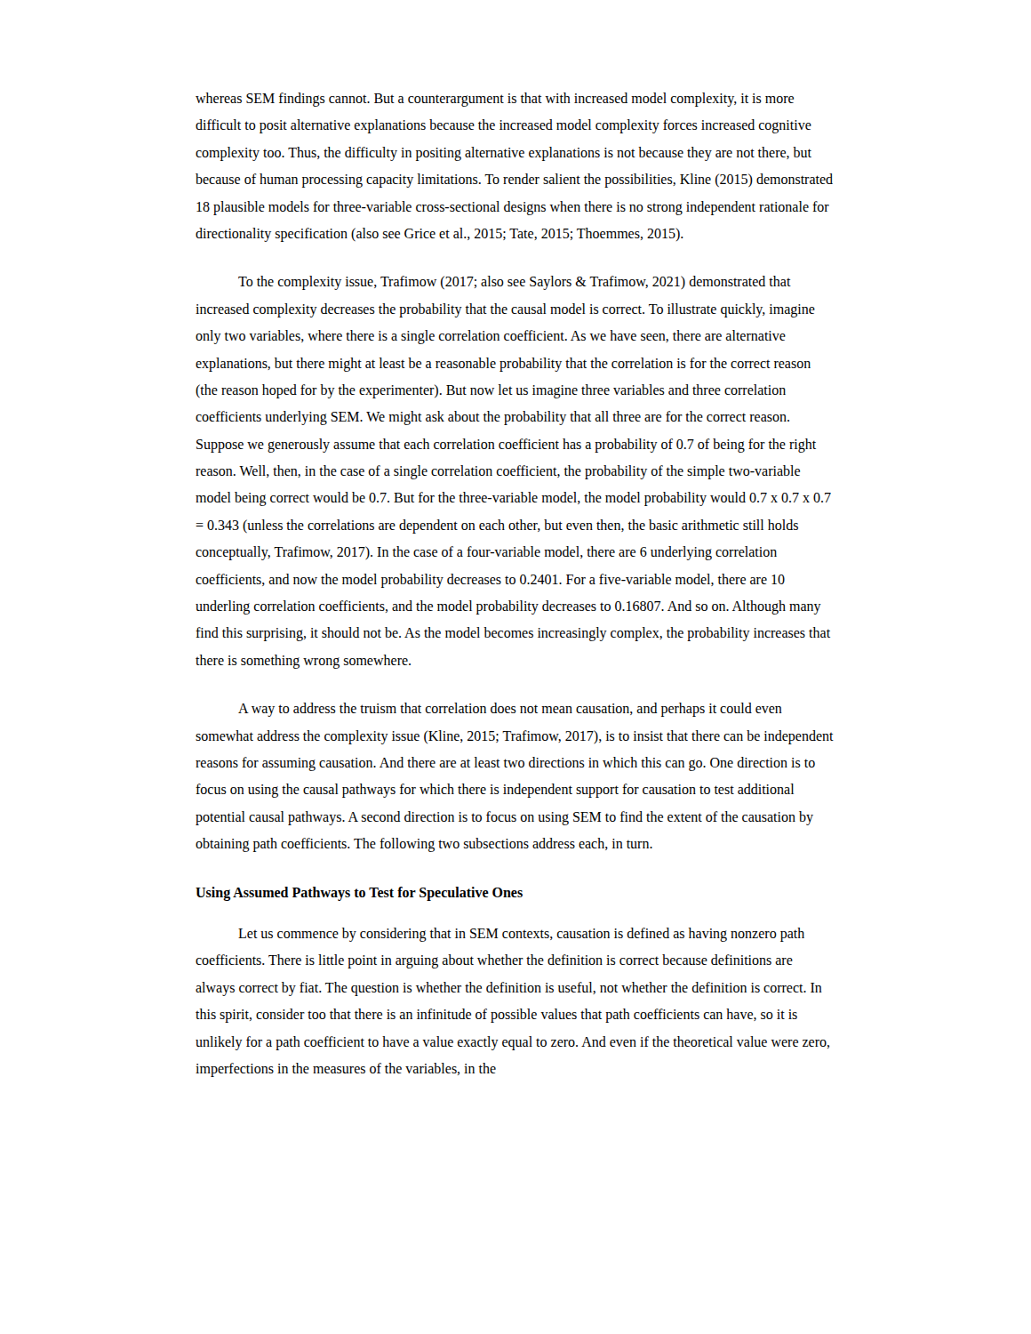whereas SEM findings cannot. But a counterargument is that with increased model complexity, it is more difficult to posit alternative explanations because the increased model complexity forces increased cognitive complexity too. Thus, the difficulty in positing alternative explanations is not because they are not there, but because of human processing capacity limitations. To render salient the possibilities, Kline (2015) demonstrated 18 plausible models for three-variable cross-sectional designs when there is no strong independent rationale for directionality specification (also see Grice et al., 2015; Tate, 2015; Thoemmes, 2015).
To the complexity issue, Trafimow (2017; also see Saylors & Trafimow, 2021) demonstrated that increased complexity decreases the probability that the causal model is correct. To illustrate quickly, imagine only two variables, where there is a single correlation coefficient. As we have seen, there are alternative explanations, but there might at least be a reasonable probability that the correlation is for the correct reason (the reason hoped for by the experimenter). But now let us imagine three variables and three correlation coefficients underlying SEM. We might ask about the probability that all three are for the correct reason. Suppose we generously assume that each correlation coefficient has a probability of 0.7 of being for the right reason. Well, then, in the case of a single correlation coefficient, the probability of the simple two-variable model being correct would be 0.7. But for the three-variable model, the model probability would 0.7 x 0.7 x 0.7 = 0.343 (unless the correlations are dependent on each other, but even then, the basic arithmetic still holds conceptually, Trafimow, 2017). In the case of a four-variable model, there are 6 underlying correlation coefficients, and now the model probability decreases to 0.2401. For a five-variable model, there are 10 underling correlation coefficients, and the model probability decreases to 0.16807. And so on. Although many find this surprising, it should not be. As the model becomes increasingly complex, the probability increases that there is something wrong somewhere.
A way to address the truism that correlation does not mean causation, and perhaps it could even somewhat address the complexity issue (Kline, 2015; Trafimow, 2017), is to insist that there can be independent reasons for assuming causation. And there are at least two directions in which this can go. One direction is to focus on using the causal pathways for which there is independent support for causation to test additional potential causal pathways. A second direction is to focus on using SEM to find the extent of the causation by obtaining path coefficients. The following two subsections address each, in turn.
Using Assumed Pathways to Test for Speculative Ones
Let us commence by considering that in SEM contexts, causation is defined as having nonzero path coefficients. There is little point in arguing about whether the definition is correct because definitions are always correct by fiat. The question is whether the definition is useful, not whether the definition is correct. In this spirit, consider too that there is an infinitude of possible values that path coefficients can have, so it is unlikely for a path coefficient to have a value exactly equal to zero. And even if the theoretical value were zero, imperfections in the measures of the variables, in the